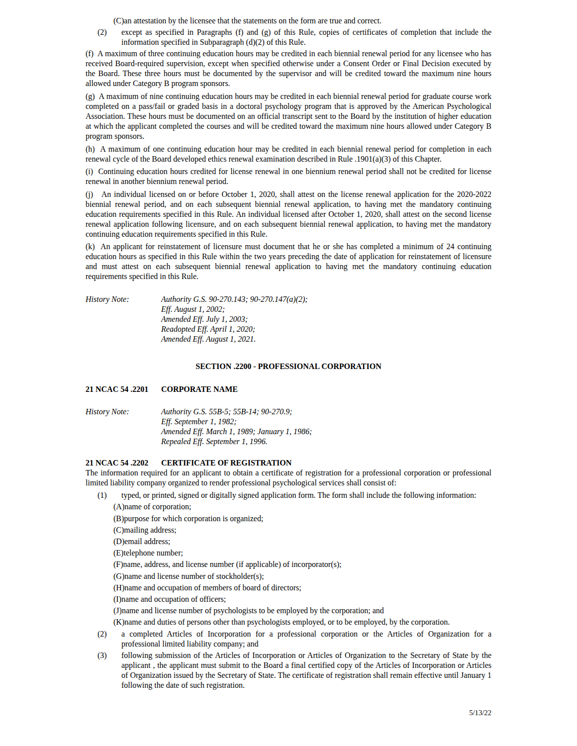(C)
an attestation by the licensee that the statements on the form are true and correct.
(2)
except as specified in Paragraphs (f) and (g) of this Rule, copies of certificates of completion that include the information specified in Subparagraph (d)(2) of this Rule.
(f) A maximum of three continuing education hours may be credited in each biennial renewal period for any licensee who has received Board-required supervision, except when specified otherwise under a Consent Order or Final Decision executed by the Board. These three hours must be documented by the supervisor and will be credited toward the maximum nine hours allowed under Category B program sponsors.
(g) A maximum of nine continuing education hours may be credited in each biennial renewal period for graduate course work completed on a pass/fail or graded basis in a doctoral psychology program that is approved by the American Psychological Association. These hours must be documented on an official transcript sent to the Board by the institution of higher education at which the applicant completed the courses and will be credited toward the maximum nine hours allowed under Category B program sponsors.
(h) A maximum of one continuing education hour may be credited in each biennial renewal period for completion in each renewal cycle of the Board developed ethics renewal examination described in Rule .1901(a)(3) of this Chapter.
(i) Continuing education hours credited for license renewal in one biennium renewal period shall not be credited for license renewal in another biennium renewal period.
(j) An individual licensed on or before October 1, 2020, shall attest on the license renewal application for the 2020-2022 biennial renewal period, and on each subsequent biennial renewal application, to having met the mandatory continuing education requirements specified in this Rule. An individual licensed after October 1, 2020, shall attest on the second license renewal application following licensure, and on each subsequent biennial renewal application, to having met the mandatory continuing education requirements specified in this Rule.
(k) An applicant for reinstatement of licensure must document that he or she has completed a minimum of 24 continuing education hours as specified in this Rule within the two years preceding the date of application for reinstatement of licensure and must attest on each subsequent biennial renewal application to having met the mandatory continuing education requirements specified in this Rule.
History Note:
Authority G.S. 90-270.143; 90-270.147(a)(2);
Eff. August 1, 2002;
Amended Eff. July 1, 2003;
Readopted Eff. April 1, 2020;
Amended Eff. August 1, 2021.
SECTION .2200 - PROFESSIONAL CORPORATION
21 NCAC 54 .2201 CORPORATE NAME
History Note:
Authority G.S. 55B-5; 55B-14; 90-270.9;
Eff. September 1, 1982;
Amended Eff. March 1, 1989; January 1, 1986;
Repealed Eff. September 1, 1996.
21 NCAC 54 .2202 CERTIFICATE OF REGISTRATION
The information required for an applicant to obtain a certificate of registration for a professional corporation or professional limited liability company organized to render professional psychological services shall consist of:
(1)
typed, or printed, signed or digitally signed application form. The form shall include the following information:
(A)
name of corporation;
(B)
purpose for which corporation is organized;
(C)
mailing address;
(D)
email address;
(E)
telephone number;
(F)
name, address, and license number (if applicable) of incorporator(s);
(G)
name and license number of stockholder(s);
(H)
name and occupation of members of board of directors;
(I)
name and occupation of officers;
(J)
name and license number of psychologists to be employed by the corporation; and
(K)
name and duties of persons other than psychologists employed, or to be employed, by the corporation.
(2)
a completed Articles of Incorporation for a professional corporation or the Articles of Organization for a professional limited liability company; and
(3)
following submission of the Articles of Incorporation or Articles of Organization to the Secretary of State by the applicant , the applicant must submit to the Board a final certified copy of the Articles of Incorporation or Articles of Organization issued by the Secretary of State. The certificate of registration shall remain effective until January 1 following the date of such registration.
5/13/22